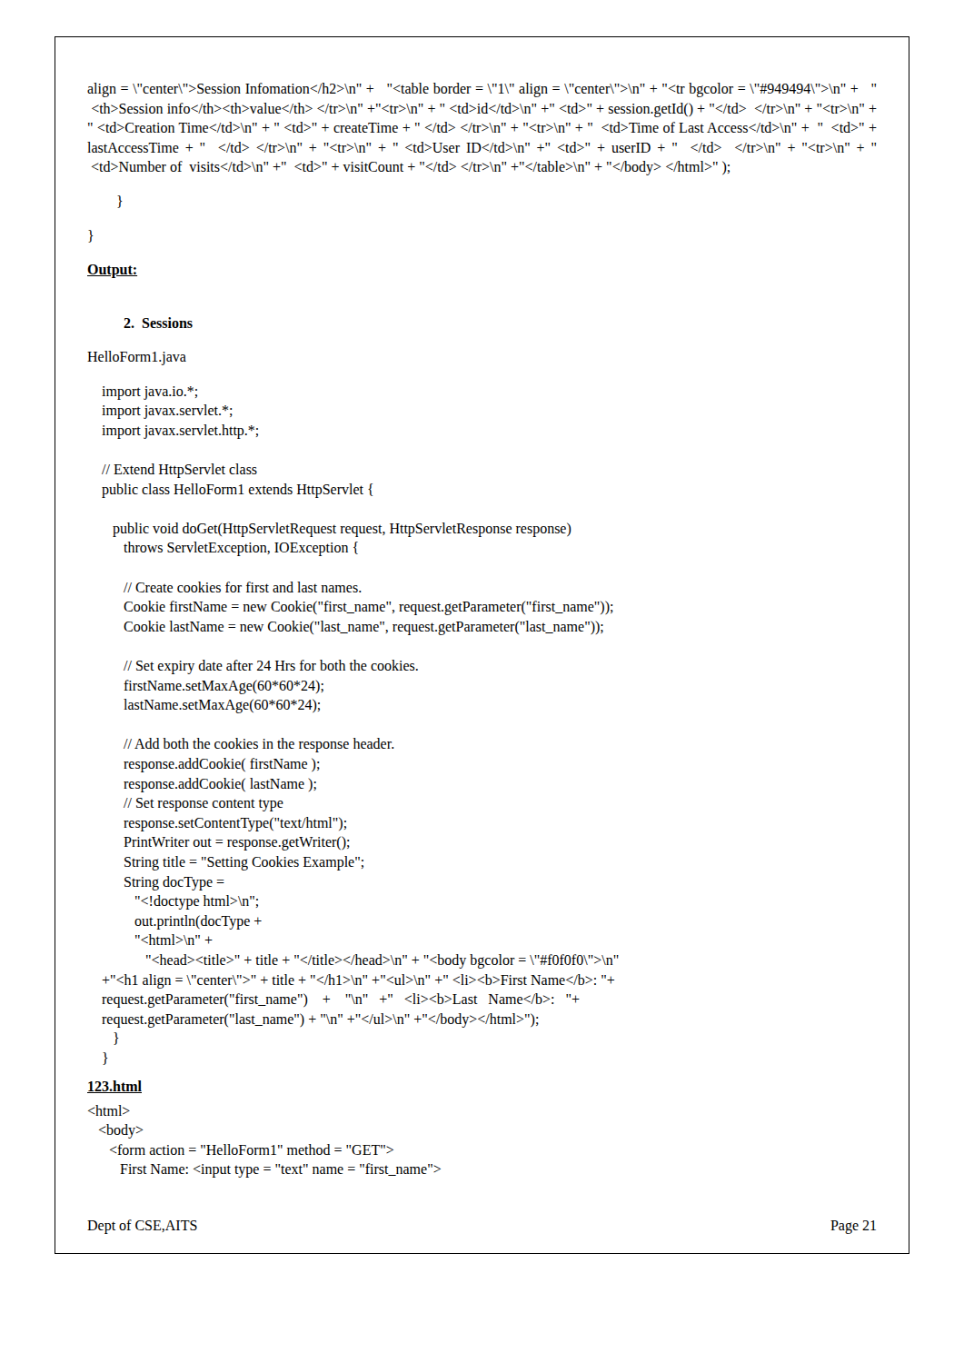align = \"center\">Session Infomation</h2>\n" + "<table border = \"1\" align = \"center\">\n" + "<tr bgcolor = \"#949494\">\n" + " <th>Session info</th><th>value</th> </tr>\n" +"<tr>\n" + " <td>id</td>\n" +" <td>" + session.getId() + "</td> </tr>\n" + "<tr>\n" + " <td>Creation Time</td>\n" + " <td>" + createTime + " </td> </tr>\n" + "<tr>\n" + " <td>Time of Last Access</td>\n" + " <td>" + lastAccessTime + " </td> </tr>\n" + "<tr>\n" + " <td>User ID</td>\n" +" <td>" + userID + " </td> </tr>\n" + "<tr>\n" + " <td>Number of visits</td>\n" +" <td>" + visitCount + "</td> </tr>\n" +"</table>\n" + "</body> </html>" );
}
}
Output:
2. Sessions
HelloForm1.java
    import java.io.*;
    import javax.servlet.*;
    import javax.servlet.http.*;

    // Extend HttpServlet class
    public class HelloForm1 extends HttpServlet {

       public void doGet(HttpServletRequest request, HttpServletResponse response)
          throws ServletException, IOException {

          // Create cookies for first and last names.
          Cookie firstName = new Cookie("first_name", request.getParameter("first_name"));
          Cookie lastName = new Cookie("last_name", request.getParameter("last_name"));

          // Set expiry date after 24 Hrs for both the cookies.
          firstName.setMaxAge(60*60*24);
          lastName.setMaxAge(60*60*24);

          // Add both the cookies in the response header.
          response.addCookie( firstName );
          response.addCookie( lastName );
          // Set response content type
          response.setContentType("text/html");
          PrintWriter out = response.getWriter();
          String title = "Setting Cookies Example";
          String docType =
             "<!doctype html>\n";
             out.println(docType +
             "<html>\n" +
                "<head><title>" + title + "</title></head>\n" + "<body bgcolor = \"#f0f0f0\">\n"
    +"<h1 align = \"center\">" + title + "</h1>\n" +"<ul>\n" +" <li><b>First Name</b>: "+
    request.getParameter("first_name")    +    "\n"   +"   <li><b>Last   Name</b>:   "+
    request.getParameter("last_name") + "\n" +"</ul>\n" +"</body></html>");
       }
    }
123.html
<html>
   <body>
      <form action = "HelloForm1" method = "GET">
         First Name: <input type = "text" name = "first_name">
Dept of CSE,AITS Page 21